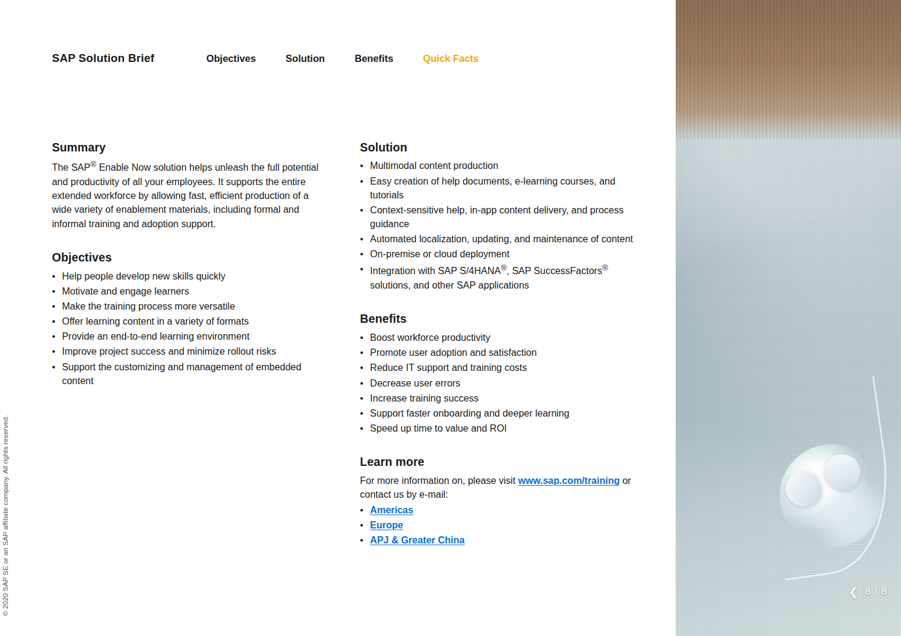❮8 / 8
SAP Solution Brief
Objectives Solution Benefits Quick Facts
Summary
The SAP® Enable Now solution helps unleash the full potential and productivity of all your employees. It supports the entire extended workforce by allowing fast, efficient production of a wide variety of enablement materials, including formal and informal training and adoption support.
Objectives
Help people develop new skills quickly
Motivate and engage learners
Make the training process more versatile
Offer learning content in a variety of formats
Provide an end-to-end learning environment
Improve project success and minimize rollout risks
Support the customizing and management of embedded content
Solution
Multimodal content production
Easy creation of help documents, e-learning courses, and tutorials
Context-sensitive help, in-app content delivery, and process guidance
Automated localization, updating, and maintenance of content
On-premise or cloud deployment
Integration with SAP S/4HANA®, SAP SuccessFactors® solutions, and other SAP applications
Benefits
Boost workforce productivity
Promote user adoption and satisfaction
Reduce IT support and training costs
Decrease user errors
Increase training success
Support faster onboarding and deeper learning
Speed up time to value and ROI
Learn more
For more information on, please visit www.sap.com/training or contact us by e-mail:
Americas
Europe
APJ & Greater China
© 2020 SAP SE or an SAP affiliate company. All rights reserved.